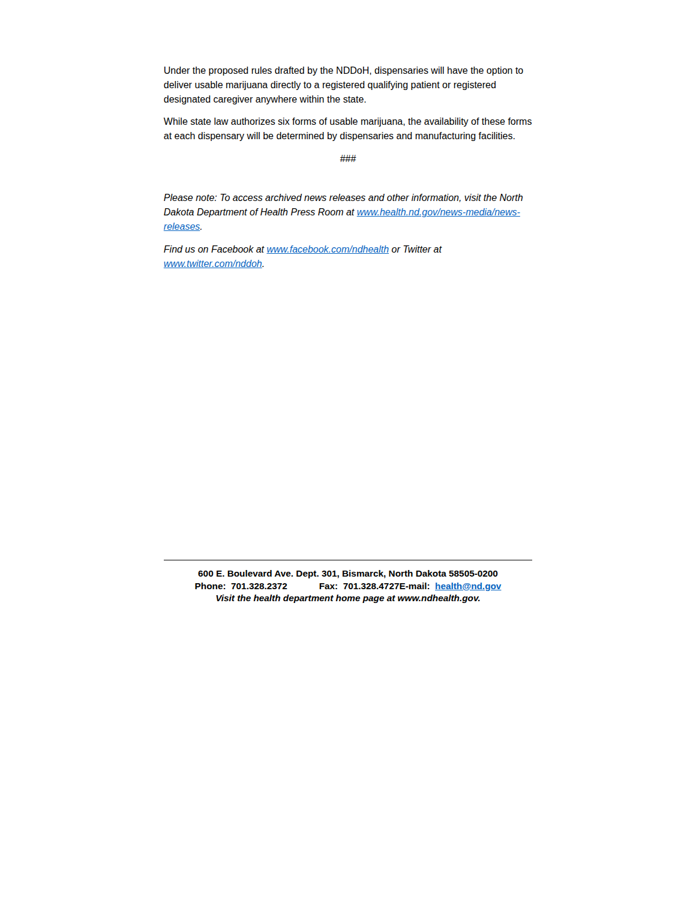Under the proposed rules drafted by the NDDoH, dispensaries will have the option to deliver usable marijuana directly to a registered qualifying patient or registered designated caregiver anywhere within the state.
While state law authorizes six forms of usable marijuana, the availability of these forms at each dispensary will be determined by dispensaries and manufacturing facilities.
###
Please note: To access archived news releases and other information, visit the North Dakota Department of Health Press Room at www.health.nd.gov/news-media/news-releases.
Find us on Facebook at www.facebook.com/ndhealth or Twitter at www.twitter.com/nddoh.
600 E. Boulevard Ave. Dept. 301, Bismarck, North Dakota 58505-0200
Phone: 701.328.2372 Fax: 701.328.4727E-mail: health@nd.gov
Visit the health department home page at www.ndhealth.gov.